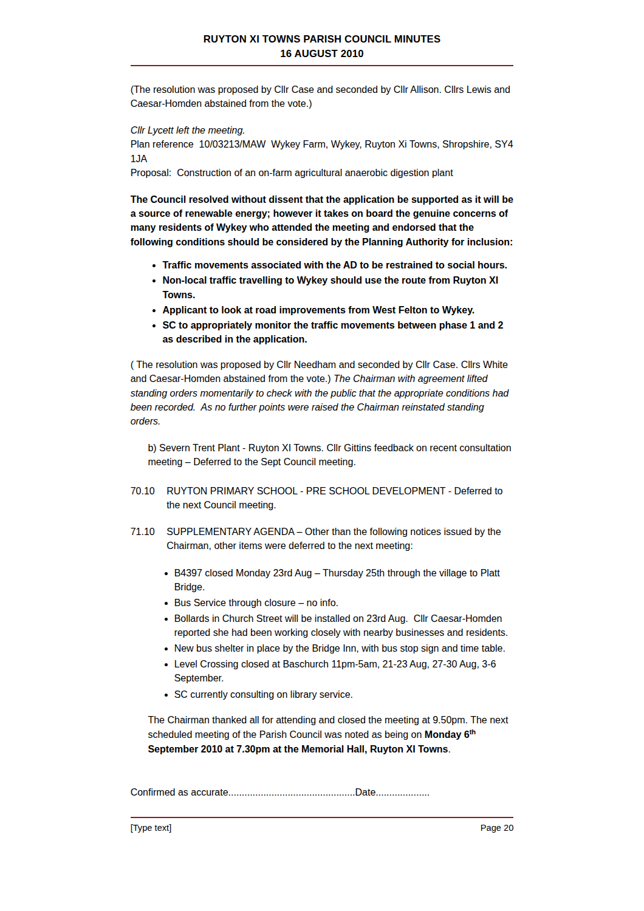RUYTON XI TOWNS PARISH COUNCIL MINUTES 16 AUGUST 2010
(The resolution was proposed by Cllr Case and seconded by Cllr Allison. Cllrs Lewis and Caesar-Homden abstained from the vote.)
Cllr Lycett left the meeting.
Plan reference 10/03213/MAW Wykey Farm, Wykey, Ruyton Xi Towns, Shropshire, SY4 1JA
Proposal: Construction of an on-farm agricultural anaerobic digestion plant
The Council resolved without dissent that the application be supported as it will be a source of renewable energy; however it takes on board the genuine concerns of many residents of Wykey who attended the meeting and endorsed that the following conditions should be considered by the Planning Authority for inclusion:
Traffic movements associated with the AD to be restrained to social hours.
Non-local traffic travelling to Wykey should use the route from Ruyton XI Towns.
Applicant to look at road improvements from West Felton to Wykey.
SC to appropriately monitor the traffic movements between phase 1 and 2 as described in the application.
( The resolution was proposed by Cllr Needham and seconded by Cllr Case. Cllrs White and Caesar-Homden abstained from the vote.) The Chairman with agreement lifted standing orders momentarily to check with the public that the appropriate conditions had been recorded. As no further points were raised the Chairman reinstated standing orders.
b) Severn Trent Plant - Ruyton XI Towns. Cllr Gittins feedback on recent consultation meeting – Deferred to the Sept Council meeting.
70.10
RUYTON PRIMARY SCHOOL - PRE SCHOOL DEVELOPMENT - Deferred to the next Council meeting.
71.10
SUPPLEMENTARY AGENDA – Other than the following notices issued by the Chairman, other items were deferred to the next meeting:
B4397 closed Monday 23rd Aug – Thursday 25th through the village to Platt Bridge.
Bus Service through closure – no info.
Bollards in Church Street will be installed on 23rd Aug. Cllr Caesar-Homden reported she had been working closely with nearby businesses and residents.
New bus shelter in place by the Bridge Inn, with bus stop sign and time table.
Level Crossing closed at Baschurch 11pm-5am, 21-23 Aug, 27-30 Aug, 3-6 September.
SC currently consulting on library service.
The Chairman thanked all for attending and closed the meeting at 9.50pm. The next scheduled meeting of the Parish Council was noted as being on Monday 6th September 2010 at 7.30pm at the Memorial Hall, Ruyton XI Towns.
Confirmed as accurate...............................................Date....................
[Type text] Page 20